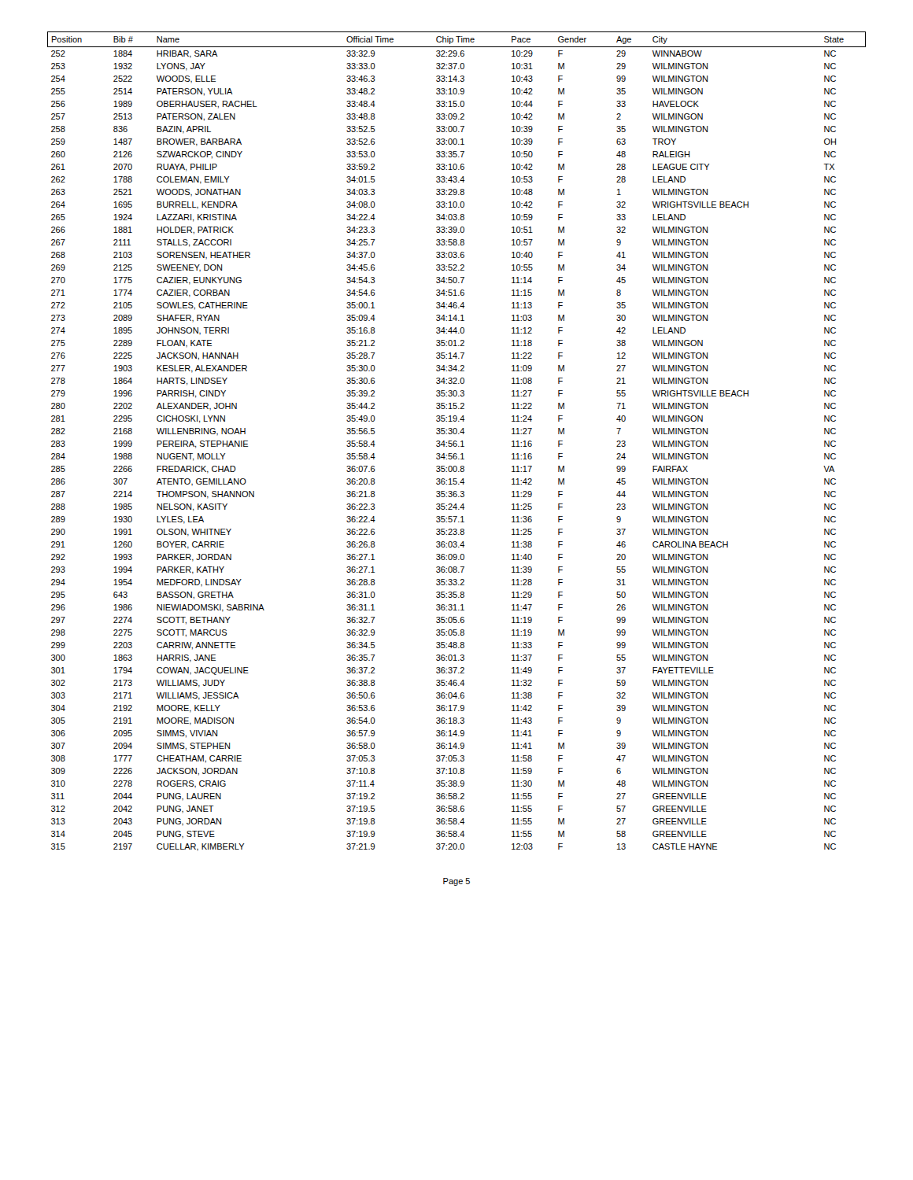| Position | Bib # | Name | Official Time | Chip Time | Pace | Gender | Age | City | State |
| --- | --- | --- | --- | --- | --- | --- | --- | --- | --- |
| 252 | 1884 | HRIBAR, SARA | 33:32.9 | 32:29.6 | 10:29 | F | 29 | WINNABOW | NC |
| 253 | 1932 | LYONS, JAY | 33:33.0 | 32:37.0 | 10:31 | M | 29 | WILMINGTON | NC |
| 254 | 2522 | WOODS, ELLE | 33:46.3 | 33:14.3 | 10:43 | F | 99 | WILMINGTON | NC |
| 255 | 2514 | PATERSON, YULIA | 33:48.2 | 33:10.9 | 10:42 | M | 35 | WILMINGON | NC |
| 256 | 1989 | OBERHAUSER, RACHEL | 33:48.4 | 33:15.0 | 10:44 | F | 33 | HAVELOCK | NC |
| 257 | 2513 | PATERSON, ZALEN | 33:48.8 | 33:09.2 | 10:42 | M | 2 | WILMINGON | NC |
| 258 | 836 | BAZIN, APRIL | 33:52.5 | 33:00.7 | 10:39 | F | 35 | WILMINGTON | NC |
| 259 | 1487 | BROWER, BARBARA | 33:52.6 | 33:00.1 | 10:39 | F | 63 | TROY | OH |
| 260 | 2126 | SZWARCKOP, CINDY | 33:53.0 | 33:35.7 | 10:50 | F | 48 | RALEIGH | NC |
| 261 | 2070 | RUAYA, PHILIP | 33:59.2 | 33:10.6 | 10:42 | M | 28 | LEAGUE CITY | TX |
| 262 | 1788 | COLEMAN, EMILY | 34:01.5 | 33:43.4 | 10:53 | F | 28 | LELAND | NC |
| 263 | 2521 | WOODS, JONATHAN | 34:03.3 | 33:29.8 | 10:48 | M | 1 | WILMINGTON | NC |
| 264 | 1695 | BURRELL, KENDRA | 34:08.0 | 33:10.0 | 10:42 | F | 32 | WRIGHTSVILLE BEACH | NC |
| 265 | 1924 | LAZZARI, KRISTINA | 34:22.4 | 34:03.8 | 10:59 | F | 33 | LELAND | NC |
| 266 | 1881 | HOLDER, PATRICK | 34:23.3 | 33:39.0 | 10:51 | M | 32 | WILMINGTON | NC |
| 267 | 2111 | STALLS, ZACCORI | 34:25.7 | 33:58.8 | 10:57 | M | 9 | WILMINGTON | NC |
| 268 | 2103 | SORENSEN, HEATHER | 34:37.0 | 33:03.6 | 10:40 | F | 41 | WILMINGTON | NC |
| 269 | 2125 | SWEENEY, DON | 34:45.6 | 33:52.2 | 10:55 | M | 34 | WILMINGTON | NC |
| 270 | 1775 | CAZIER, EUNKYUNG | 34:54.3 | 34:50.7 | 11:14 | F | 45 | WILMINGTON | NC |
| 271 | 1774 | CAZIER, CORBAN | 34:54.6 | 34:51.6 | 11:15 | M | 8 | WILMINGTON | NC |
| 272 | 2105 | SOWLES, CATHERINE | 35:00.1 | 34:46.4 | 11:13 | F | 35 | WILMINGTON | NC |
| 273 | 2089 | SHAFER, RYAN | 35:09.4 | 34:14.1 | 11:03 | M | 30 | WILMINGTON | NC |
| 274 | 1895 | JOHNSON, TERRI | 35:16.8 | 34:44.0 | 11:12 | F | 42 | LELAND | NC |
| 275 | 2289 | FLOAN, KATE | 35:21.2 | 35:01.2 | 11:18 | F | 38 | WILMINGON | NC |
| 276 | 2225 | JACKSON, HANNAH | 35:28.7 | 35:14.7 | 11:22 | F | 12 | WILMINGTON | NC |
| 277 | 1903 | KESLER, ALEXANDER | 35:30.0 | 34:34.2 | 11:09 | M | 27 | WILMINGTON | NC |
| 278 | 1864 | HARTS, LINDSEY | 35:30.6 | 34:32.0 | 11:08 | F | 21 | WILMINGTON | NC |
| 279 | 1996 | PARRISH, CINDY | 35:39.2 | 35:30.3 | 11:27 | F | 55 | WRIGHTSVILLE BEACH | NC |
| 280 | 2202 | ALEXANDER, JOHN | 35:44.2 | 35:15.2 | 11:22 | M | 71 | WILMINGTON | NC |
| 281 | 2295 | CICHOSKI, LYNN | 35:49.0 | 35:19.4 | 11:24 | F | 40 | WILMINGON | NC |
| 282 | 2168 | WILLENBRING, NOAH | 35:56.5 | 35:30.4 | 11:27 | M | 7 | WILMINGTON | NC |
| 283 | 1999 | PEREIRA, STEPHANIE | 35:58.4 | 34:56.1 | 11:16 | F | 23 | WILMINGTON | NC |
| 284 | 1988 | NUGENT, MOLLY | 35:58.4 | 34:56.1 | 11:16 | F | 24 | WILMINGTON | NC |
| 285 | 2266 | FREDARICK, CHAD | 36:07.6 | 35:00.8 | 11:17 | M | 99 | FAIRFAX | VA |
| 286 | 307 | ATENTO, GEMILLANO | 36:20.8 | 36:15.4 | 11:42 | M | 45 | WILMINGTON | NC |
| 287 | 2214 | THOMPSON, SHANNON | 36:21.8 | 35:36.3 | 11:29 | F | 44 | WILMINGTON | NC |
| 288 | 1985 | NELSON, KASITY | 36:22.3 | 35:24.4 | 11:25 | F | 23 | WILMINGTON | NC |
| 289 | 1930 | LYLES, LEA | 36:22.4 | 35:57.1 | 11:36 | F | 9 | WILMINGTON | NC |
| 290 | 1991 | OLSON, WHITNEY | 36:22.6 | 35:23.8 | 11:25 | F | 37 | WILMINGTON | NC |
| 291 | 1260 | BOYER, CARRIE | 36:26.8 | 36:03.4 | 11:38 | F | 46 | CAROLINA BEACH | NC |
| 292 | 1993 | PARKER, JORDAN | 36:27.1 | 36:09.0 | 11:40 | F | 20 | WILMINGTON | NC |
| 293 | 1994 | PARKER, KATHY | 36:27.1 | 36:08.7 | 11:39 | F | 55 | WILMINGTON | NC |
| 294 | 1954 | MEDFORD, LINDSAY | 36:28.8 | 35:33.2 | 11:28 | F | 31 | WILMINGTON | NC |
| 295 | 643 | BASSON, GRETHA | 36:31.0 | 35:35.8 | 11:29 | F | 50 | WILMINGTON | NC |
| 296 | 1986 | NIEWIADOMSKI, SABRINA | 36:31.1 | 36:31.1 | 11:47 | F | 26 | WILMINGTON | NC |
| 297 | 2274 | SCOTT, BETHANY | 36:32.7 | 35:05.6 | 11:19 | F | 99 | WILMINGTON | NC |
| 298 | 2275 | SCOTT, MARCUS | 36:32.9 | 35:05.8 | 11:19 | M | 99 | WILMINGTON | NC |
| 299 | 2203 | CARRIW, ANNETTE | 36:34.5 | 35:48.8 | 11:33 | F | 99 | WILMINGTON | NC |
| 300 | 1863 | HARRIS, JANE | 36:35.7 | 36:01.3 | 11:37 | F | 55 | WILMINGTON | NC |
| 301 | 1794 | COWAN, JACQUELINE | 36:37.2 | 36:37.2 | 11:49 | F | 37 | FAYETTEVILLE | NC |
| 302 | 2173 | WILLIAMS, JUDY | 36:38.8 | 35:46.4 | 11:32 | F | 59 | WILMINGTON | NC |
| 303 | 2171 | WILLIAMS, JESSICA | 36:50.6 | 36:04.6 | 11:38 | F | 32 | WILMINGTON | NC |
| 304 | 2192 | MOORE, KELLY | 36:53.6 | 36:17.9 | 11:42 | F | 39 | WILMINGTON | NC |
| 305 | 2191 | MOORE, MADISON | 36:54.0 | 36:18.3 | 11:43 | F | 9 | WILMINGTON | NC |
| 306 | 2095 | SIMMS, VIVIAN | 36:57.9 | 36:14.9 | 11:41 | F | 9 | WILMINGTON | NC |
| 307 | 2094 | SIMMS, STEPHEN | 36:58.0 | 36:14.9 | 11:41 | M | 39 | WILMINGTON | NC |
| 308 | 1777 | CHEATHAM, CARRIE | 37:05.3 | 37:05.3 | 11:58 | F | 47 | WILMINGTON | NC |
| 309 | 2226 | JACKSON, JORDAN | 37:10.8 | 37:10.8 | 11:59 | F | 6 | WILMINGTON | NC |
| 310 | 2278 | ROGERS, CRAIG | 37:11.4 | 35:38.9 | 11:30 | M | 48 | WILMINGTON | NC |
| 311 | 2044 | PUNG, LAUREN | 37:19.2 | 36:58.2 | 11:55 | F | 27 | GREENVILLE | NC |
| 312 | 2042 | PUNG, JANET | 37:19.5 | 36:58.6 | 11:55 | F | 57 | GREENVILLE | NC |
| 313 | 2043 | PUNG, JORDAN | 37:19.8 | 36:58.4 | 11:55 | M | 27 | GREENVILLE | NC |
| 314 | 2045 | PUNG, STEVE | 37:19.9 | 36:58.4 | 11:55 | M | 58 | GREENVILLE | NC |
| 315 | 2197 | CUELLAR, KIMBERLY | 37:21.9 | 37:20.0 | 12:03 | F | 13 | CASTLE HAYNE | NC |
Page 5